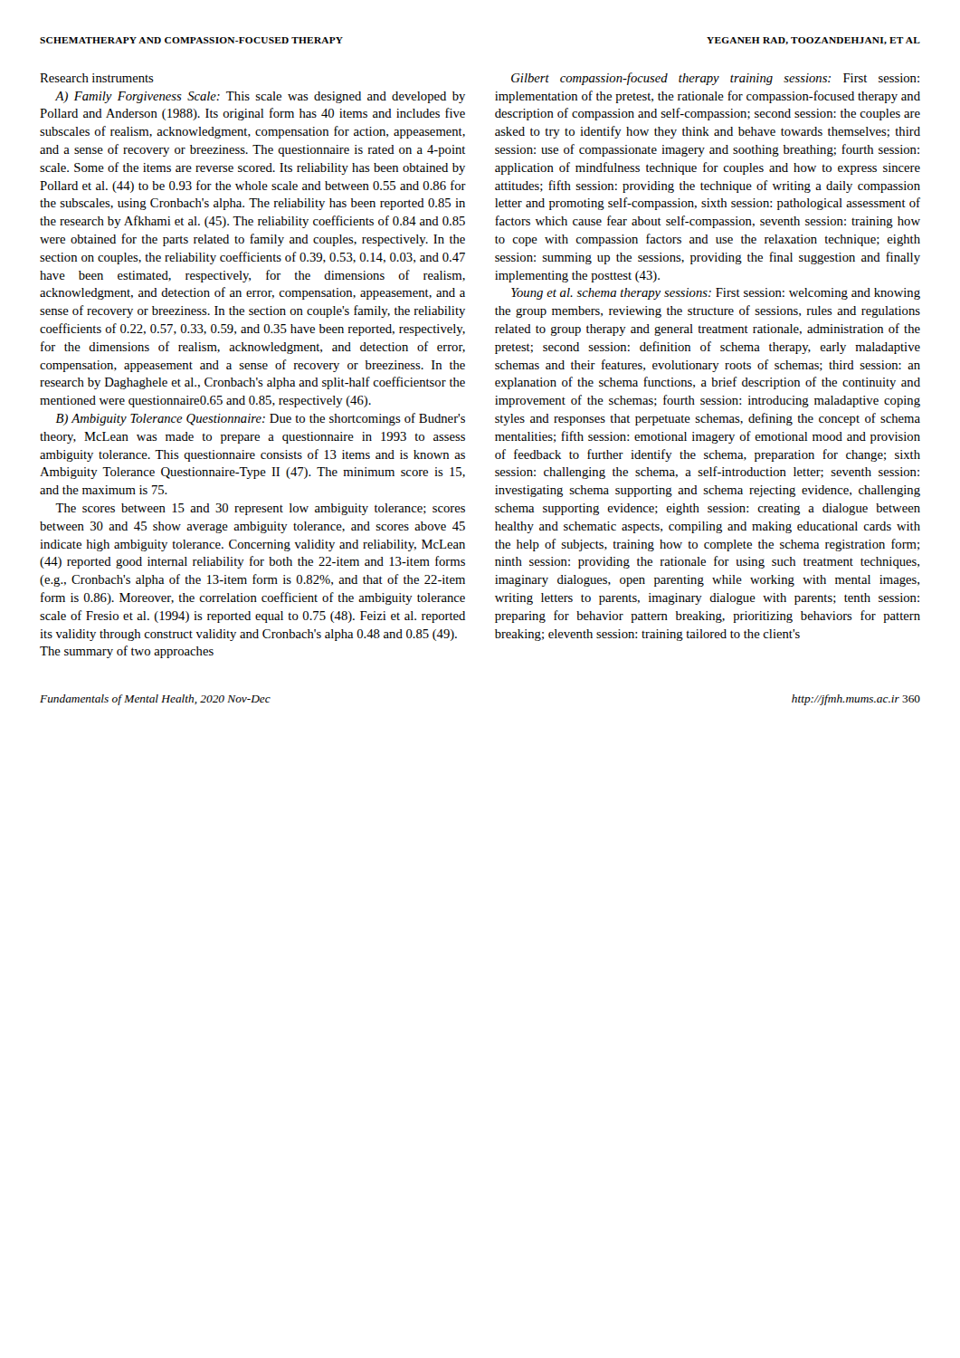Schematherapy and Compassion-Focused Therapy Yeganeh Rad, Toozandehjani, et al
Research instruments
A) Family Forgiveness Scale: This scale was designed and developed by Pollard and Anderson (1988). Its original form has 40 items and includes five subscales of realism, acknowledgment, compensation for action, appeasement, and a sense of recovery or breeziness. The questionnaire is rated on a 4-point scale. Some of the items are reverse scored. Its reliability has been obtained by Pollard et al. (44) to be 0.93 for the whole scale and between 0.55 and 0.86 for the subscales, using Cronbach's alpha. The reliability has been reported 0.85 in the research by Afkhami et al. (45). The reliability coefficients of 0.84 and 0.85 were obtained for the parts related to family and couples, respectively. In the section on couples, the reliability coefficients of 0.39, 0.53, 0.14, 0.03, and 0.47 have been estimated, respectively, for the dimensions of realism, acknowledgment, and detection of an error, compensation, appeasement, and a sense of recovery or breeziness. In the section on couple's family, the reliability coefficients of 0.22, 0.57, 0.33, 0.59, and 0.35 have been reported, respectively, for the dimensions of realism, acknowledgment, and detection of error, compensation, appeasement and a sense of recovery or breeziness. In the research by Daghaghele et al., Cronbach's alpha and split-half coefficientsor the mentioned were questionnaire0.65 and 0.85, respectively (46).
B) Ambiguity Tolerance Questionnaire: Due to the shortcomings of Budner's theory, McLean was made to prepare a questionnaire in 1993 to assess ambiguity tolerance. This questionnaire consists of 13 items and is known as Ambiguity Tolerance Questionnaire-Type II (47). The minimum score is 15, and the maximum is 75.
The scores between 15 and 30 represent low ambiguity tolerance; scores between 30 and 45 show average ambiguity tolerance, and scores above 45 indicate high ambiguity tolerance. Concerning validity and reliability, McLean (44) reported good internal reliability for both the 22-item and 13-item forms (e.g., Cronbach's alpha of the 13-item form is 0.82%, and that of the 22-item form is 0.86). Moreover, the correlation coefficient of the ambiguity tolerance scale of Fresio et al. (1994) is reported equal to 0.75 (48). Feizi et al. reported its validity through construct validity and Cronbach's alpha 0.48 and 0.85 (49).
The summary of two approaches
Gilbert compassion-focused therapy training sessions: First session: implementation of the pretest, the rationale for compassion-focused therapy and description of compassion and self-compassion; second session: the couples are asked to try to identify how they think and behave towards themselves; third session: use of compassionate imagery and soothing breathing; fourth session: application of mindfulness technique for couples and how to express sincere attitudes; fifth session: providing the technique of writing a daily compassion letter and promoting self-compassion, sixth session: pathological assessment of factors which cause fear about self-compassion, seventh session: training how to cope with compassion factors and use the relaxation technique; eighth session: summing up the sessions, providing the final suggestion and finally implementing the posttest (43).
Young et al. schema therapy sessions: First session: welcoming and knowing the group members, reviewing the structure of sessions, rules and regulations related to group therapy and general treatment rationale, administration of the pretest; second session: definition of schema therapy, early maladaptive schemas and their features, evolutionary roots of schemas; third session: an explanation of the schema functions, a brief description of the continuity and improvement of the schemas; fourth session: introducing maladaptive coping styles and responses that perpetuate schemas, defining the concept of schema mentalities; fifth session: emotional imagery of emotional mood and provision of feedback to further identify the schema, preparation for change; sixth session: challenging the schema, a self-introduction letter; seventh session: investigating schema supporting and schema rejecting evidence, challenging schema supporting evidence; eighth session: creating a dialogue between healthy and schematic aspects, compiling and making educational cards with the help of subjects, training how to complete the schema registration form; ninth session: providing the rationale for using such treatment techniques, imaginary dialogues, open parenting while working with mental images, writing letters to parents, imaginary dialogue with parents; tenth session: preparing for behavior pattern breaking, prioritizing behaviors for pattern breaking; eleventh session: training tailored to the client's
Fundamentals of Mental Health, 2020 Nov-Dec http://jfmh.mums.ac.ir 360